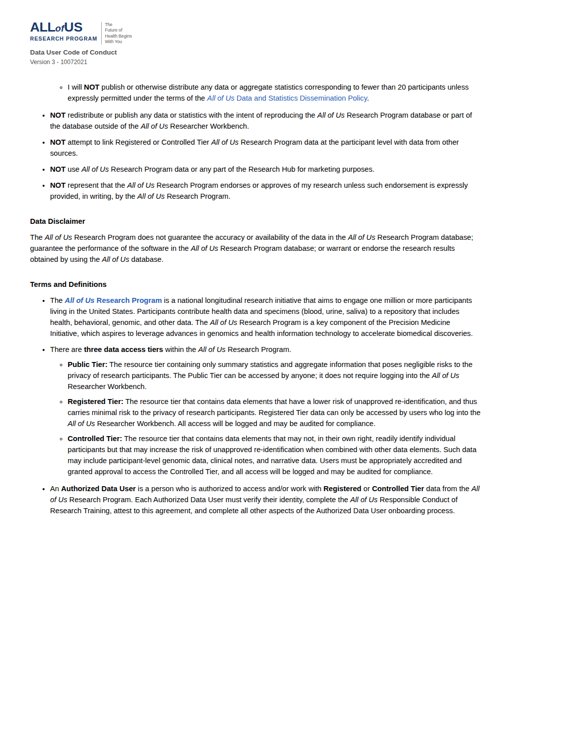ALL of US
RESEARCH PROGRAM
The
Future of
Health Begins
With You
Data User Code of Conduct
Version 3 - 10072021
I will NOT publish or otherwise distribute any data or aggregate statistics corresponding to fewer than 20 participants unless expressly permitted under the terms of the All of Us Data and Statistics Dissemination Policy.
NOT redistribute or publish any data or statistics with the intent of reproducing the All of Us Research Program database or part of the database outside of the All of Us Researcher Workbench.
NOT attempt to link Registered or Controlled Tier All of Us Research Program data at the participant level with data from other sources.
NOT use All of Us Research Program data or any part of the Research Hub for marketing purposes.
NOT represent that the All of Us Research Program endorses or approves of my research unless such endorsement is expressly provided, in writing, by the All of Us Research Program.
Data Disclaimer
The All of Us Research Program does not guarantee the accuracy or availability of the data in the All of Us Research Program database; guarantee the performance of the software in the All of Us Research Program database; or warrant or endorse the research results obtained by using the All of Us database.
Terms and Definitions
The All of Us Research Program is a national longitudinal research initiative that aims to engage one million or more participants living in the United States. Participants contribute health data and specimens (blood, urine, saliva) to a repository that includes health, behavioral, genomic, and other data. The All of Us Research Program is a key component of the Precision Medicine Initiative, which aspires to leverage advances in genomics and health information technology to accelerate biomedical discoveries.
There are three data access tiers within the All of Us Research Program.
Public Tier: The resource tier containing only summary statistics and aggregate information that poses negligible risks to the privacy of research participants. The Public Tier can be accessed by anyone; it does not require logging into the All of Us Researcher Workbench.
Registered Tier: The resource tier that contains data elements that have a lower risk of unapproved re-identification, and thus carries minimal risk to the privacy of research participants. Registered Tier data can only be accessed by users who log into the All of Us Researcher Workbench. All access will be logged and may be audited for compliance.
Controlled Tier: The resource tier that contains data elements that may not, in their own right, readily identify individual participants but that may increase the risk of unapproved re-identification when combined with other data elements. Such data may include participant-level genomic data, clinical notes, and narrative data. Users must be appropriately accredited and granted approval to access the Controlled Tier, and all access will be logged and may be audited for compliance.
An Authorized Data User is a person who is authorized to access and/or work with Registered or Controlled Tier data from the All of Us Research Program. Each Authorized Data User must verify their identity, complete the All of Us Responsible Conduct of Research Training, attest to this agreement, and complete all other aspects of the Authorized Data User onboarding process.